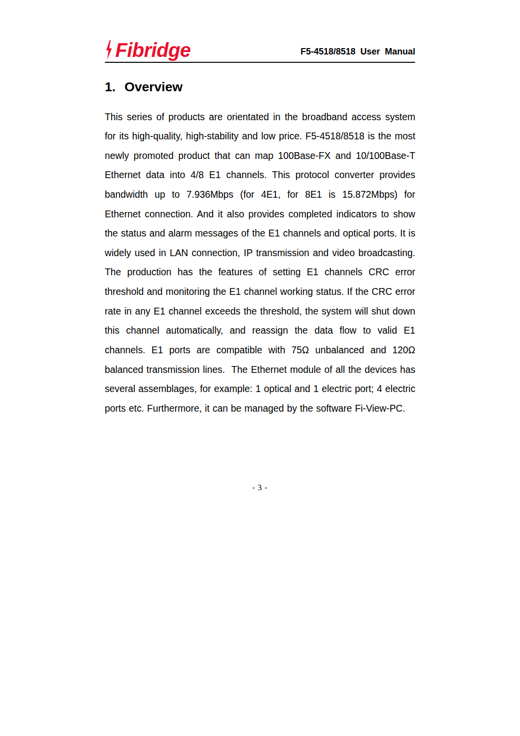Fibridge
F5-4518/8518 User Manual
1. Overview
This series of products are orientated in the broadband access system for its high-quality, high-stability and low price. F5-4518/8518 is the most newly promoted product that can map 100Base-FX and 10/100Base-T Ethernet data into 4/8 E1 channels. This protocol converter provides bandwidth up to 7.936Mbps (for 4E1, for 8E1 is 15.872Mbps) for Ethernet connection. And it also provides completed indicators to show the status and alarm messages of the E1 channels and optical ports. It is widely used in LAN connection, IP transmission and video broadcasting. The production has the features of setting E1 channels CRC error threshold and monitoring the E1 channel working status. If the CRC error rate in any E1 channel exceeds the threshold, the system will shut down this channel automatically, and reassign the data flow to valid E1 channels. E1 ports are compatible with 75Ω unbalanced and 120Ω balanced transmission lines. The Ethernet module of all the devices has several assemblages, for example: 1 optical and 1 electric port; 4 electric ports etc. Furthermore, it can be managed by the software Fi-View-PC.
- 3 -